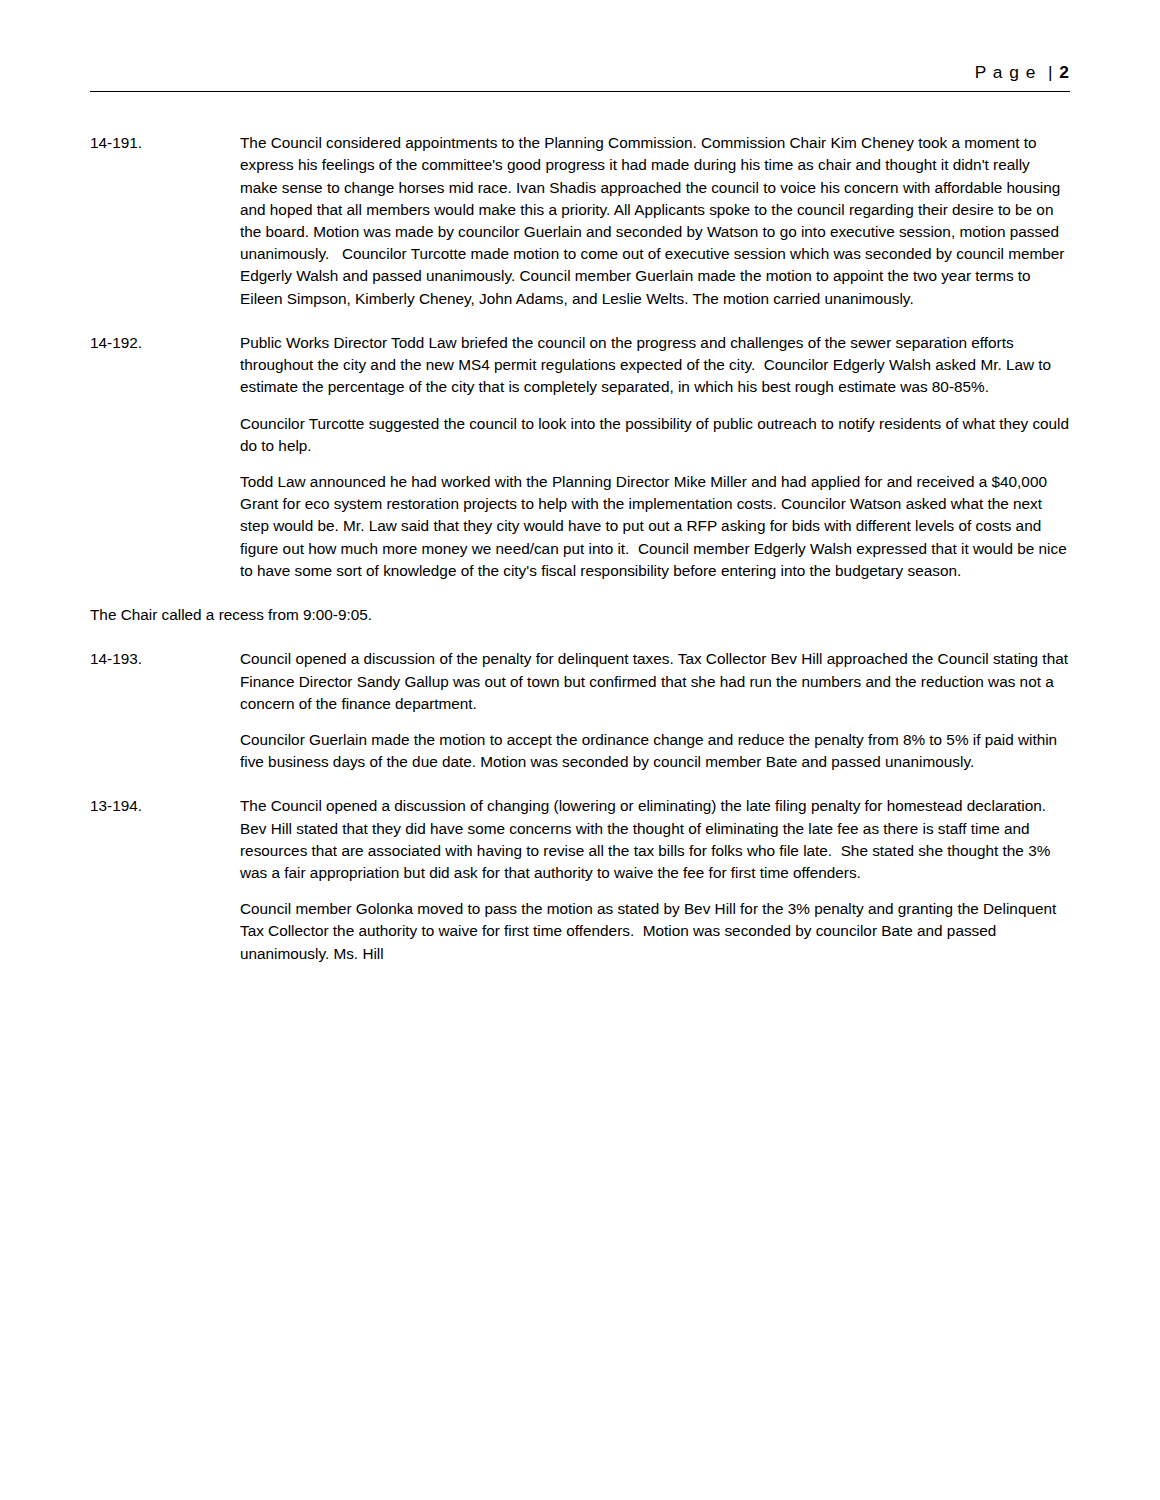P a g e | 2
14-191.
The Council considered appointments to the Planning Commission. Commission Chair Kim Cheney took a moment to express his feelings of the committee's good progress it had made during his time as chair and thought it didn't really make sense to change horses mid race. Ivan Shadis approached the council to voice his concern with affordable housing and hoped that all members would make this a priority. All Applicants spoke to the council regarding their desire to be on the board. Motion was made by councilor Guerlain and seconded by Watson to go into executive session, motion passed unanimously. Councilor Turcotte made motion to come out of executive session which was seconded by council member Edgerly Walsh and passed unanimously. Council member Guerlain made the motion to appoint the two year terms to Eileen Simpson, Kimberly Cheney, John Adams, and Leslie Welts. The motion carried unanimously.
14-192.
Public Works Director Todd Law briefed the council on the progress and challenges of the sewer separation efforts throughout the city and the new MS4 permit regulations expected of the city. Councilor Edgerly Walsh asked Mr. Law to estimate the percentage of the city that is completely separated, in which his best rough estimate was 80-85%.
Councilor Turcotte suggested the council to look into the possibility of public outreach to notify residents of what they could do to help.
Todd Law announced he had worked with the Planning Director Mike Miller and had applied for and received a $40,000 Grant for eco system restoration projects to help with the implementation costs. Councilor Watson asked what the next step would be. Mr. Law said that they city would have to put out a RFP asking for bids with different levels of costs and figure out how much more money we need/can put into it. Council member Edgerly Walsh expressed that it would be nice to have some sort of knowledge of the city's fiscal responsibility before entering into the budgetary season.
The Chair called a recess from 9:00-9:05.
14-193.
Council opened a discussion of the penalty for delinquent taxes. Tax Collector Bev Hill approached the Council stating that Finance Director Sandy Gallup was out of town but confirmed that she had run the numbers and the reduction was not a concern of the finance department.
Councilor Guerlain made the motion to accept the ordinance change and reduce the penalty from 8% to 5% if paid within five business days of the due date. Motion was seconded by council member Bate and passed unanimously.
13-194.
The Council opened a discussion of changing (lowering or eliminating) the late filing penalty for homestead declaration. Bev Hill stated that they did have some concerns with the thought of eliminating the late fee as there is staff time and resources that are associated with having to revise all the tax bills for folks who file late. She stated she thought the 3% was a fair appropriation but did ask for that authority to waive the fee for first time offenders.
Council member Golonka moved to pass the motion as stated by Bev Hill for the 3% penalty and granting the Delinquent Tax Collector the authority to waive for first time offenders. Motion was seconded by councilor Bate and passed unanimously. Ms. Hill